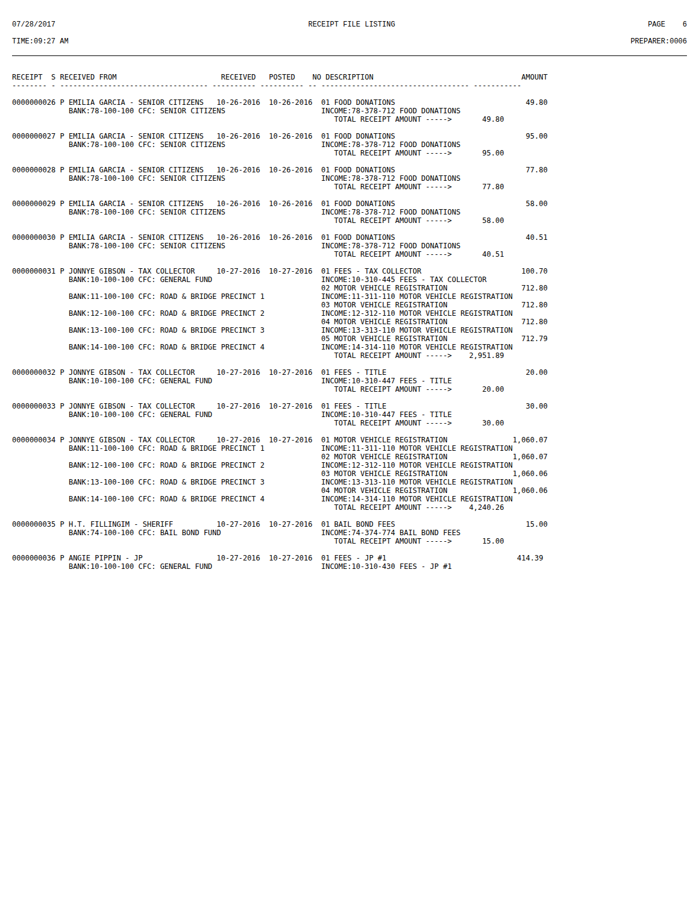07/28/2017 RECEIPT FILE LISTING PAGE 6
TIME:09:27 AM PREPARER:0006
RECEIPT  S RECEIVED FROM                        RECEIVED   POSTED    NO DESCRIPTION                                  AMOUNT
-------- - ---------------------------------- ---------- ---------- -- ---------------------------------- -----------

0000000026 P EMILIA GARCIA - SENIOR CITIZENS   10-26-2016  10-26-2016  01 FOOD DONATIONS                              49.80
             BANK:78-100-100 CFC: SENIOR CITIZENS                      INCOME:78-378-712 FOOD DONATIONS
                                                                          TOTAL RECEIPT AMOUNT ----->       49.80

0000000027 P EMILIA GARCIA - SENIOR CITIZENS   10-26-2016  10-26-2016  01 FOOD DONATIONS                              95.00
             BANK:78-100-100 CFC: SENIOR CITIZENS                      INCOME:78-378-712 FOOD DONATIONS
                                                                          TOTAL RECEIPT AMOUNT ----->       95.00

0000000028 P EMILIA GARCIA - SENIOR CITIZENS   10-26-2016  10-26-2016  01 FOOD DONATIONS                              77.80
             BANK:78-100-100 CFC: SENIOR CITIZENS                      INCOME:78-378-712 FOOD DONATIONS
                                                                          TOTAL RECEIPT AMOUNT ----->       77.80

0000000029 P EMILIA GARCIA - SENIOR CITIZENS   10-26-2016  10-26-2016  01 FOOD DONATIONS                              58.00
             BANK:78-100-100 CFC: SENIOR CITIZENS                      INCOME:78-378-712 FOOD DONATIONS
                                                                          TOTAL RECEIPT AMOUNT ----->       58.00

0000000030 P EMILIA GARCIA - SENIOR CITIZENS   10-26-2016  10-26-2016  01 FOOD DONATIONS                              40.51
             BANK:78-100-100 CFC: SENIOR CITIZENS                      INCOME:78-378-712 FOOD DONATIONS
                                                                          TOTAL RECEIPT AMOUNT ----->       40.51

0000000031 P JONNYE GIBSON - TAX COLLECTOR     10-27-2016  10-27-2016  01 FEES - TAX COLLECTOR                       100.70
             BANK:10-100-100 CFC: GENERAL FUND                         INCOME:10-310-445 FEES - TAX COLLECTOR
                                                                       02 MOTOR VEHICLE REGISTRATION                 712.80
             BANK:11-100-100 CFC: ROAD & BRIDGE PRECINCT 1             INCOME:11-311-110 MOTOR VEHICLE REGISTRATION
                                                                       03 MOTOR VEHICLE REGISTRATION                 712.80
             BANK:12-100-100 CFC: ROAD & BRIDGE PRECINCT 2             INCOME:12-312-110 MOTOR VEHICLE REGISTRATION
                                                                       04 MOTOR VEHICLE REGISTRATION                 712.80
             BANK:13-100-100 CFC: ROAD & BRIDGE PRECINCT 3             INCOME:13-313-110 MOTOR VEHICLE REGISTRATION
                                                                       05 MOTOR VEHICLE REGISTRATION                 712.79
             BANK:14-100-100 CFC: ROAD & BRIDGE PRECINCT 4             INCOME:14-314-110 MOTOR VEHICLE REGISTRATION
                                                                          TOTAL RECEIPT AMOUNT ----->    2,951.89

0000000032 P JONNYE GIBSON - TAX COLLECTOR     10-27-2016  10-27-2016  01 FEES - TITLE                                20.00
             BANK:10-100-100 CFC: GENERAL FUND                         INCOME:10-310-447 FEES - TITLE
                                                                          TOTAL RECEIPT AMOUNT ----->       20.00

0000000033 P JONNYE GIBSON - TAX COLLECTOR     10-27-2016  10-27-2016  01 FEES - TITLE                                30.00
             BANK:10-100-100 CFC: GENERAL FUND                         INCOME:10-310-447 FEES - TITLE
                                                                          TOTAL RECEIPT AMOUNT ----->       30.00

0000000034 P JONNYE GIBSON - TAX COLLECTOR     10-27-2016  10-27-2016  01 MOTOR VEHICLE REGISTRATION               1,060.07
             BANK:11-100-100 CFC: ROAD & BRIDGE PRECINCT 1             INCOME:11-311-110 MOTOR VEHICLE REGISTRATION
                                                                       02 MOTOR VEHICLE REGISTRATION               1,060.07
             BANK:12-100-100 CFC: ROAD & BRIDGE PRECINCT 2             INCOME:12-312-110 MOTOR VEHICLE REGISTRATION
                                                                       03 MOTOR VEHICLE REGISTRATION               1,060.06
             BANK:13-100-100 CFC: ROAD & BRIDGE PRECINCT 3             INCOME:13-313-110 MOTOR VEHICLE REGISTRATION
                                                                       04 MOTOR VEHICLE REGISTRATION               1,060.06
             BANK:14-100-100 CFC: ROAD & BRIDGE PRECINCT 4             INCOME:14-314-110 MOTOR VEHICLE REGISTRATION
                                                                          TOTAL RECEIPT AMOUNT ----->    4,240.26

0000000035 P H.T. FILLINGIM - SHERIFF          10-27-2016  10-27-2016  01 BAIL BOND FEES                              15.00
             BANK:74-100-100 CFC: BAIL BOND FUND                       INCOME:74-374-774 BAIL BOND FEES
                                                                          TOTAL RECEIPT AMOUNT ----->       15.00

0000000036 P ANGIE PIPPIN - JP                 10-27-2016  10-27-2016  01 FEES - JP #1                              414.39
             BANK:10-100-100 CFC: GENERAL FUND                         INCOME:10-310-430 FEES - JP #1